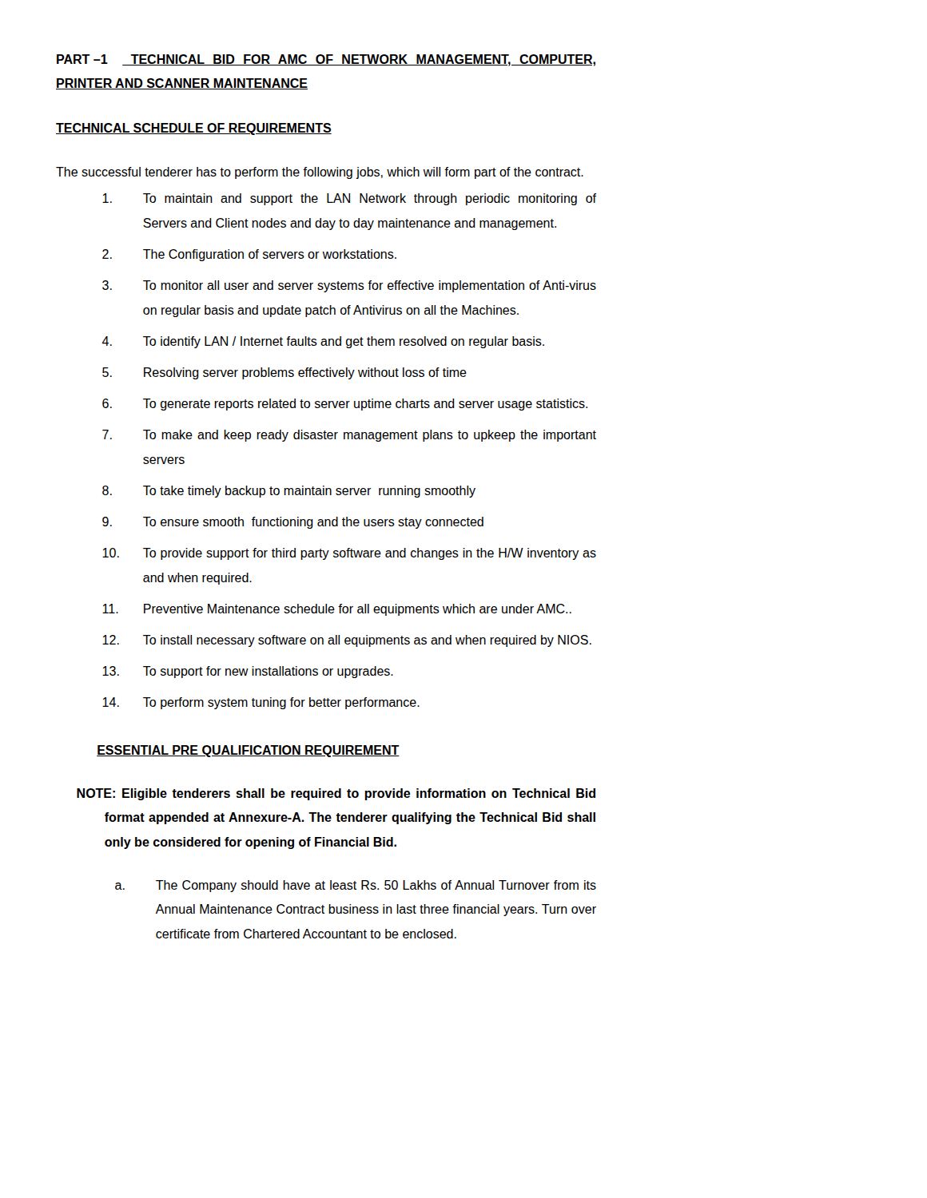PART –1 TECHNICAL BID FOR AMC OF NETWORK MANAGEMENT, COMPUTER, PRINTER AND SCANNER MAINTENANCE
TECHNICAL SCHEDULE OF REQUIREMENTS
The successful tenderer has to perform the following jobs, which will form part of the contract.
To maintain and support the LAN Network through periodic monitoring of Servers and Client nodes and day to day maintenance and management.
The Configuration of servers or workstations.
To monitor all user and server systems for effective implementation of Anti-virus on regular basis and update patch of Antivirus on all the Machines.
To identify LAN / Internet faults and get them resolved on regular basis.
Resolving server problems effectively without loss of time
To generate reports related to server uptime charts and server usage statistics.
To make and keep ready disaster management plans to upkeep the important servers
To take timely backup to maintain server running smoothly
To ensure smooth functioning and the users stay connected
To provide support for third party software and changes in the H/W inventory as and when required.
Preventive Maintenance schedule for all equipments which are under AMC..
To install necessary software on all equipments as and when required by NIOS.
To support for new installations or upgrades.
To perform system tuning for better performance.
ESSENTIAL PRE QUALIFICATION REQUIREMENT
NOTE: Eligible tenderers shall be required to provide information on Technical Bid format appended at Annexure-A. The tenderer qualifying the Technical Bid shall only be considered for opening of Financial Bid.
The Company should have at least Rs. 50 Lakhs of Annual Turnover from its Annual Maintenance Contract business in last three financial years. Turn over certificate from Chartered Accountant to be enclosed.